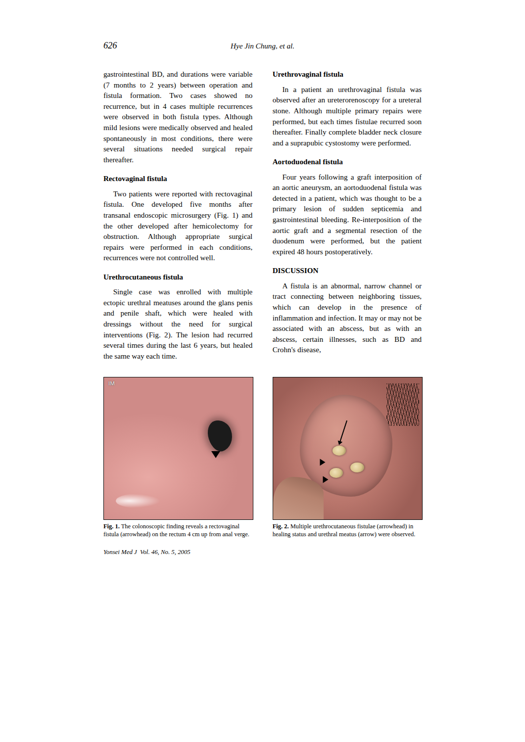626
Hye Jin Chung, et al.
gastrointestinal BD, and durations were variable (7 months to 2 years) between operation and fistula formation. Two cases showed no recurrence, but in 4 cases multiple recurrences were observed in both fistula types. Although mild lesions were medically observed and healed spontaneously in most conditions, there were several situations needed surgical repair thereafter.
Rectovaginal fistula
Two patients were reported with rectovaginal fistula. One developed five months after transanal endoscopic microsurgery (Fig. 1) and the other developed after hemicolectomy for obstruction. Although appropriate surgical repairs were performed in each conditions, recurrences were not controlled well.
Urethrocutaneous fistula
Single case was enrolled with multiple ectopic urethral meatuses around the glans penis and penile shaft, which were healed with dressings without the need for surgical interventions (Fig. 2). The lesion had recurred several times during the last 6 years, but healed the same way each time.
Urethrovaginal fistula
In a patient an urethrovaginal fistula was observed after an ureterorenoscopy for a ureteral stone. Although multiple primary repairs were performed, but each times fistulae recurred soon thereafter. Finally complete bladder neck closure and a suprapubic cystostomy were performed.
Aortoduodenal fistula
Four years following a graft interposition of an aortic aneurysm, an aortoduodenal fistula was detected in a patient, which was thought to be a primary lesion of sudden septicemia and gastrointestinal bleeding. Re-interposition of the aortic graft and a segmental resection of the duodenum were performed, but the patient expired 48 hours postoperatively.
DISCUSSION
A fistula is an abnormal, narrow channel or tract connecting between neighboring tissues, which can develop in the presence of inflammation and infection. It may or may not be associated with an abscess, but as with an abscess, certain illnesses, such as BD and Crohn's disease,
IM
Fig. 1. The colonoscopic finding reveals a rectovaginal fistula (arrowhead) on the rectum 4 cm up from anal verge.
Fig. 2. Multiple urethrocutaneous fistulae (arrowhead) in healing status and urethral meatus (arrow) were observed.
Yonsei Med J Vol. 46, No. 5, 2005